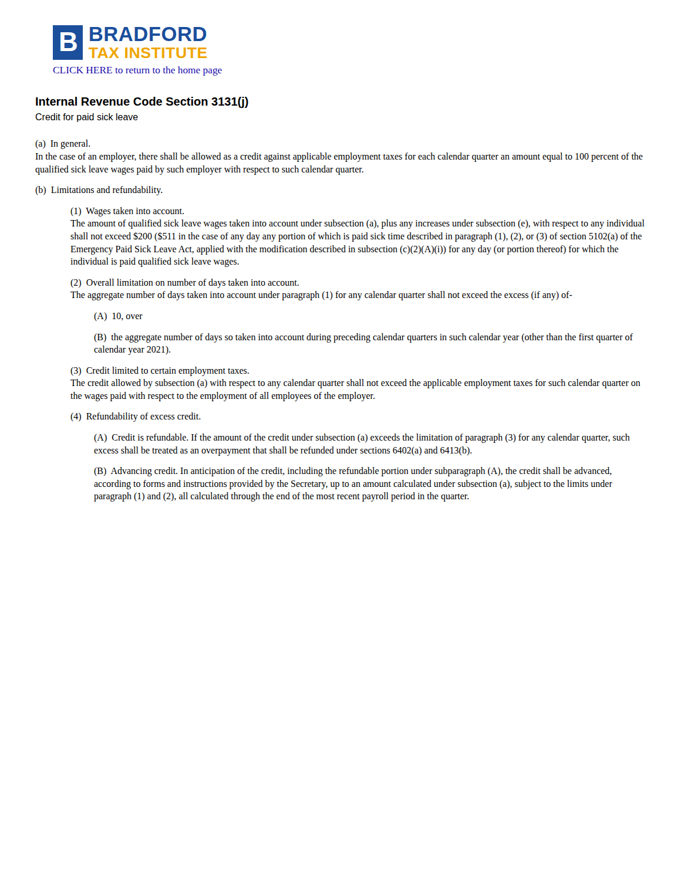B BRADFORD
TAX INSTITUTE
CLICK HERE to return to the home page
Internal Revenue Code Section 3131(j)
Credit for paid sick leave
(a) In general.
In the case of an employer, there shall be allowed as a credit against applicable employment taxes for each calendar quarter an amount equal to 100 percent of the qualified sick leave wages paid by such employer with respect to such calendar quarter.
(b) Limitations and refundability.
(1) Wages taken into account.
The amount of qualified sick leave wages taken into account under subsection (a), plus any increases under subsection (e), with respect to any individual shall not exceed $200 ($511 in the case of any day any portion of which is paid sick time described in paragraph (1), (2), or (3) of section 5102(a) of the Emergency Paid Sick Leave Act, applied with the modification described in subsection (c)(2)(A)(i)) for any day (or portion thereof) for which the individual is paid qualified sick leave wages.
(2) Overall limitation on number of days taken into account.
The aggregate number of days taken into account under paragraph (1) for any calendar quarter shall not exceed the excess (if any) of-
(A) 10, over
(B) the aggregate number of days so taken into account during preceding calendar quarters in such calendar year (other than the first quarter of calendar year 2021).
(3) Credit limited to certain employment taxes.
The credit allowed by subsection (a) with respect to any calendar quarter shall not exceed the applicable employment taxes for such calendar quarter on the wages paid with respect to the employment of all employees of the employer.
(4) Refundability of excess credit.
(A) Credit is refundable. If the amount of the credit under subsection (a) exceeds the limitation of paragraph (3) for any calendar quarter, such excess shall be treated as an overpayment that shall be refunded under sections 6402(a) and 6413(b).
(B) Advancing credit. In anticipation of the credit, including the refundable portion under subparagraph (A), the credit shall be advanced, according to forms and instructions provided by the Secretary, up to an amount calculated under subsection (a), subject to the limits under paragraph (1) and (2), all calculated through the end of the most recent payroll period in the quarter.